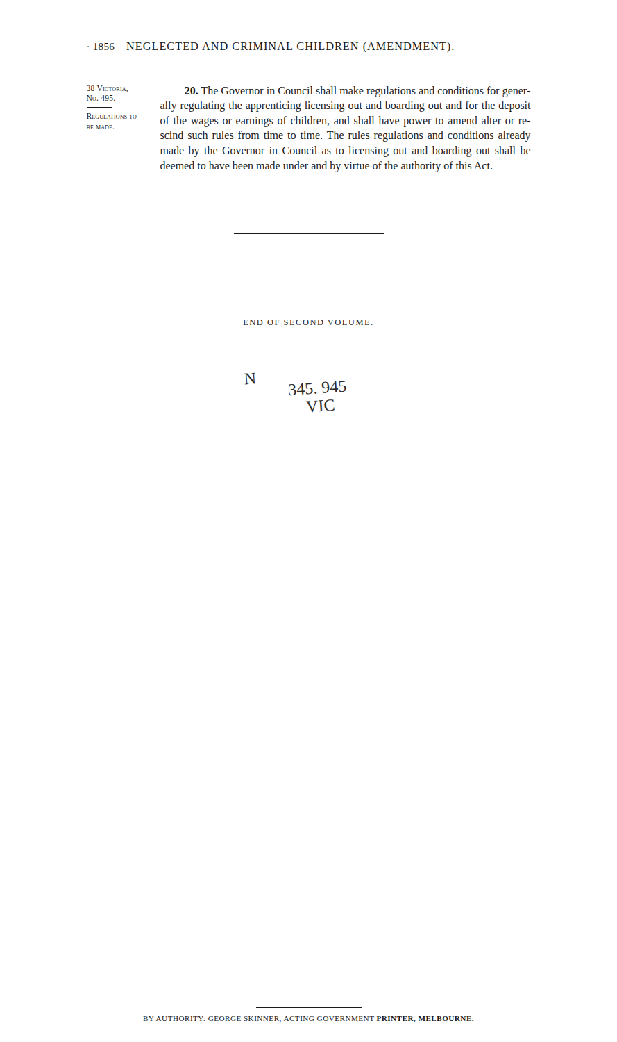·1856 Neglected and Criminal Children (Amendment).
38 Victoria,
No. 495.
Regulations to
be made.
20. The Governor in Council shall make regulations and conditions for generally regulating the apprenticing licensing out and boarding out and for the deposit of the wages or earnings of children, and shall have power to amend alter or rescind such rules from time to time. The rules regulations and conditions already made by the Governor in Council as to licensing out and boarding out shall be deemed to have been made under and by virtue of the authority of this Act.
End of Second Volume.
N 345. 945 VIC
By Authority: George Skinner, Acting Government Printer, Melbourne.